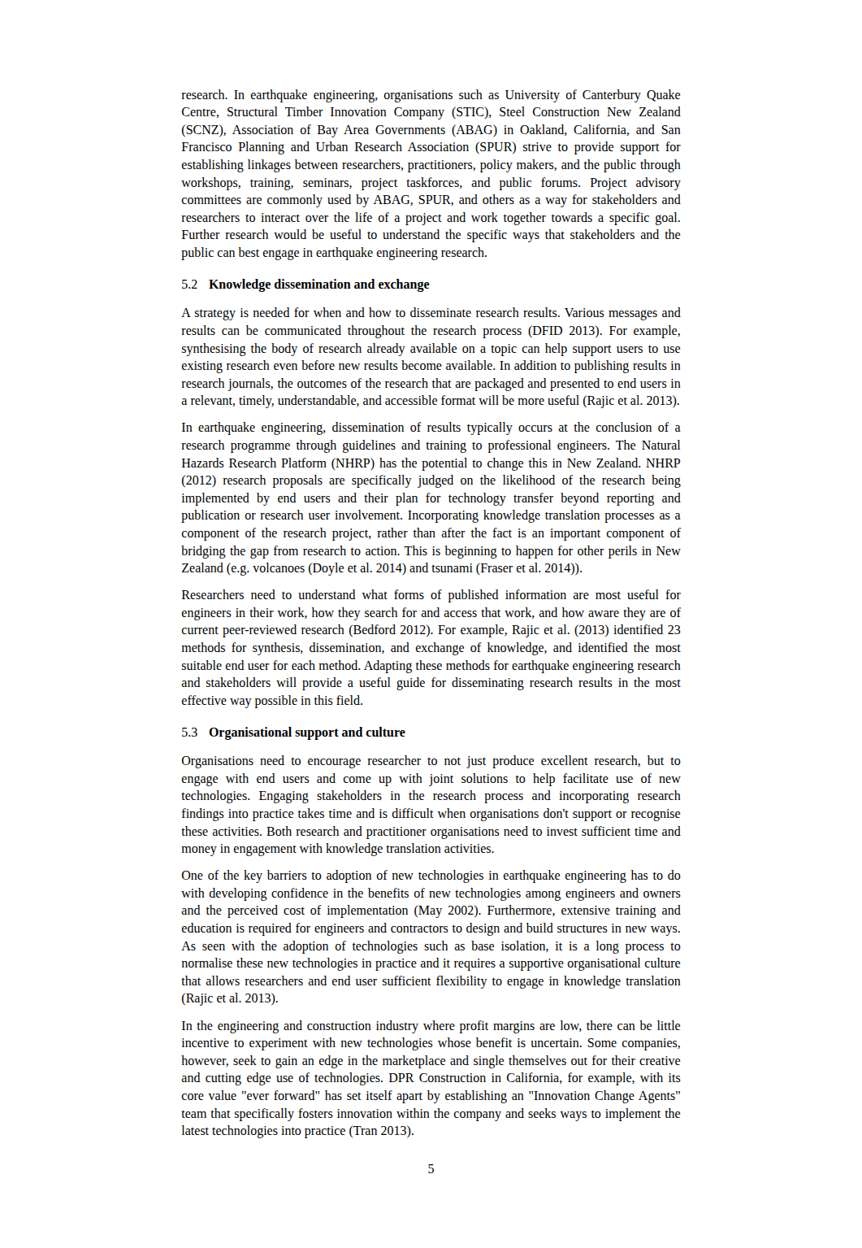research. In earthquake engineering, organisations such as University of Canterbury Quake Centre, Structural Timber Innovation Company (STIC), Steel Construction New Zealand (SCNZ), Association of Bay Area Governments (ABAG) in Oakland, California, and San Francisco Planning and Urban Research Association (SPUR) strive to provide support for establishing linkages between researchers, practitioners, policy makers, and the public through workshops, training, seminars, project taskforces, and public forums. Project advisory committees are commonly used by ABAG, SPUR, and others as a way for stakeholders and researchers to interact over the life of a project and work together towards a specific goal. Further research would be useful to understand the specific ways that stakeholders and the public can best engage in earthquake engineering research.
5.2 Knowledge dissemination and exchange
A strategy is needed for when and how to disseminate research results. Various messages and results can be communicated throughout the research process (DFID 2013). For example, synthesising the body of research already available on a topic can help support users to use existing research even before new results become available. In addition to publishing results in research journals, the outcomes of the research that are packaged and presented to end users in a relevant, timely, understandable, and accessible format will be more useful (Rajic et al. 2013).
In earthquake engineering, dissemination of results typically occurs at the conclusion of a research programme through guidelines and training to professional engineers. The Natural Hazards Research Platform (NHRP) has the potential to change this in New Zealand. NHRP (2012) research proposals are specifically judged on the likelihood of the research being implemented by end users and their plan for technology transfer beyond reporting and publication or research user involvement. Incorporating knowledge translation processes as a component of the research project, rather than after the fact is an important component of bridging the gap from research to action. This is beginning to happen for other perils in New Zealand (e.g. volcanoes (Doyle et al. 2014) and tsunami (Fraser et al. 2014)).
Researchers need to understand what forms of published information are most useful for engineers in their work, how they search for and access that work, and how aware they are of current peer-reviewed research (Bedford 2012). For example, Rajic et al. (2013) identified 23 methods for synthesis, dissemination, and exchange of knowledge, and identified the most suitable end user for each method. Adapting these methods for earthquake engineering research and stakeholders will provide a useful guide for disseminating research results in the most effective way possible in this field.
5.3 Organisational support and culture
Organisations need to encourage researcher to not just produce excellent research, but to engage with end users and come up with joint solutions to help facilitate use of new technologies. Engaging stakeholders in the research process and incorporating research findings into practice takes time and is difficult when organisations don't support or recognise these activities. Both research and practitioner organisations need to invest sufficient time and money in engagement with knowledge translation activities.
One of the key barriers to adoption of new technologies in earthquake engineering has to do with developing confidence in the benefits of new technologies among engineers and owners and the perceived cost of implementation (May 2002). Furthermore, extensive training and education is required for engineers and contractors to design and build structures in new ways. As seen with the adoption of technologies such as base isolation, it is a long process to normalise these new technologies in practice and it requires a supportive organisational culture that allows researchers and end user sufficient flexibility to engage in knowledge translation (Rajic et al. 2013).
In the engineering and construction industry where profit margins are low, there can be little incentive to experiment with new technologies whose benefit is uncertain. Some companies, however, seek to gain an edge in the marketplace and single themselves out for their creative and cutting edge use of technologies. DPR Construction in California, for example, with its core value "ever forward" has set itself apart by establishing an "Innovation Change Agents" team that specifically fosters innovation within the company and seeks ways to implement the latest technologies into practice (Tran 2013).
5